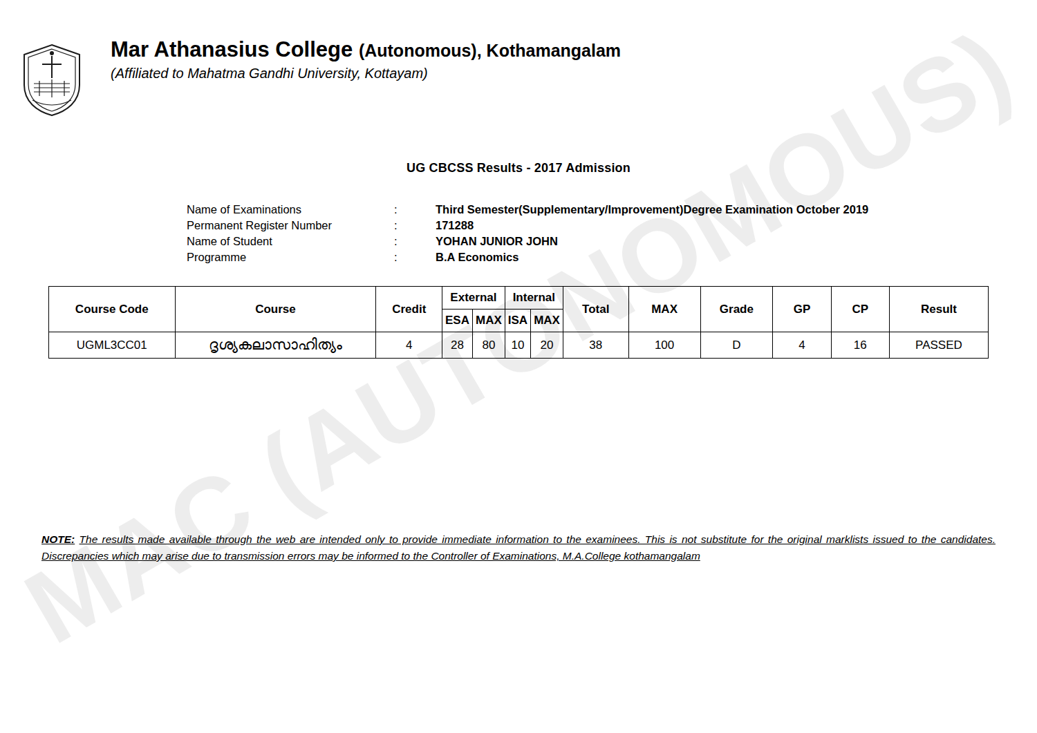MAC (AUTONOMOUS)
Mar Athanasius College (Autonomous), Kothamangalam
(Affiliated to Mahatma Gandhi University, Kottayam)
UG CBCSS Results - 2017 Admission
| Name of Examinations | : | Third Semester(Supplementary/Improvement)Degree Examination October 2019 |
| Permanent Register Number | : | 171288 |
| Name of Student | : | YOHAN JUNIOR JOHN |
| Programme | : | B.A Economics |
| Course Code | Course | Credit | External | Internal | Total | MAX | Grade | GP | CP | Result |
| --- | --- | --- | --- | --- | --- | --- | --- | --- | --- | --- |
| ESA | MAX | ISA | MAX |
| UGML3CC01 | ദൃശ്യകലാസാഹിത്യം | 4 | 28 | 80 | 10 | 20 | 38 | 100 | D | 4 | 16 | PASSED |
NOTE: The results made available through the web are intended only to provide immediate information to the examinees. This is not substitute for the original marklists issued to the candidates. Discrepancies which may arise due to transmission errors may be informed to the Controller of Examinations, M.A.College kothamangalam